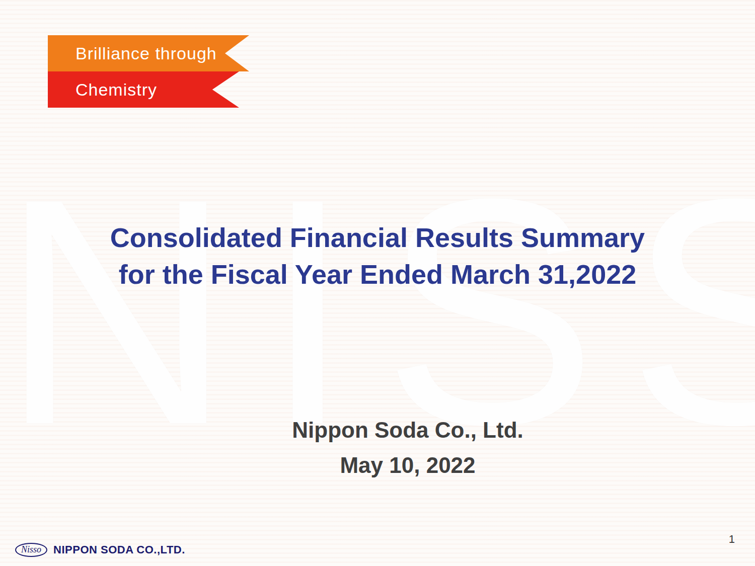NISSO
Brilliance through
Chemistry
Consolidated Financial Results Summary
for the Fiscal Year Ended March 31,2022
Nippon Soda Co., Ltd.
May 10, 2022
Nisso NIPPON SODA CO.,LTD.
1